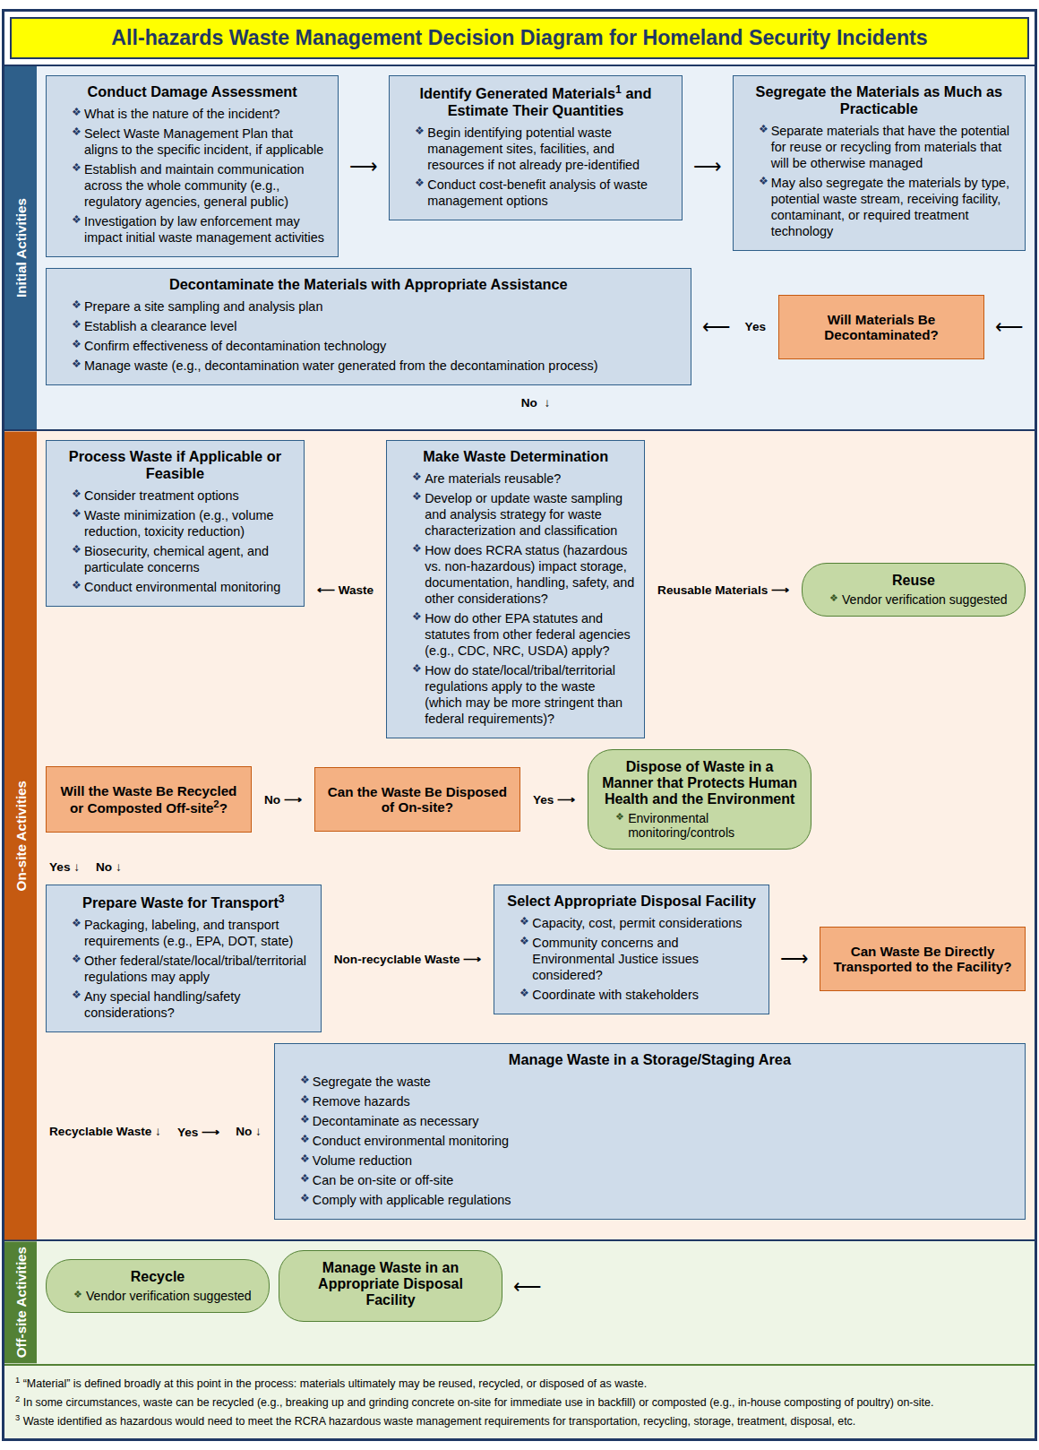All-hazards Waste Management Decision Diagram for Homeland Security Incidents
Initial Activities
Conduct Damage Assessment
What is the nature of the incident?
Select Waste Management Plan that aligns to the specific incident, if applicable
Establish and maintain communication across the whole community (e.g., regulatory agencies, general public)
Investigation by law enforcement may impact initial waste management activities
⟶
Identify Generated Materials1 and Estimate Their Quantities
Begin identifying potential waste management sites, facilities, and resources if not already pre-identified
Conduct cost-benefit analysis of waste management options
⟶
Segregate the Materials as Much as Practicable
Separate materials that have the potential for reuse or recycling from materials that will be otherwise managed
May also segregate the materials by type, potential waste stream, receiving facility, contaminant, or required treatment technology
Decontaminate the Materials with Appropriate Assistance
Prepare a site sampling and analysis plan
Establish a clearance level
Confirm effectiveness of decontamination technology
Manage waste (e.g., decontamination water generated from the decontamination process)
⟵
Yes
Will Materials Be Decontaminated?
⟵
No ↓
On-site Activities
Process Waste if Applicable or Feasible
Consider treatment options
Waste minimization (e.g., volume reduction, toxicity reduction)
Biosecurity, chemical agent, and particulate concerns
Conduct environmental monitoring
⟵ Waste
Make Waste Determination
Are materials reusable?
Develop or update waste sampling and analysis strategy for waste characterization and classification
How does RCRA status (hazardous vs. non-hazardous) impact storage, documentation, handling, safety, and other considerations?
How do other EPA statutes and statutes from other federal agencies (e.g., CDC, NRC, USDA) apply?
How do state/local/tribal/territorial regulations apply to the waste (which may be more stringent than federal requirements)?
Reusable Materials ⟶
Reuse
Vendor verification suggested
Will the Waste Be Recycled or Composted Off-site2?
No ⟶
Can the Waste Be Disposed of On-site?
Yes ⟶
Dispose of Waste in a Manner that Protects Human Health and the Environment
Environmental monitoring/controls
Yes ↓
No ↓
Prepare Waste for Transport3
Packaging, labeling, and transport requirements (e.g., EPA, DOT, state)
Other federal/state/local/tribal/territorial regulations may apply
Any special handling/safety considerations?
Non-recyclable Waste ⟶
Select Appropriate Disposal Facility
Capacity, cost, permit considerations
Community concerns and Environmental Justice issues considered?
Coordinate with stakeholders
⟶
Can Waste Be Directly Transported to the Facility?
Recyclable Waste ↓
Yes ⟶
No ↓
Manage Waste in a Storage/Staging Area
Segregate the waste
Remove hazards
Decontaminate as necessary
Conduct environmental monitoring
Volume reduction
Can be on-site or off-site
Comply with applicable regulations
Off-site Activities
Recycle
Vendor verification suggested
Manage Waste in an Appropriate Disposal Facility
⟵
1 “Material” is defined broadly at this point in the process: materials ultimately may be reused, recycled, or disposed of as waste.
2 In some circumstances, waste can be recycled (e.g., breaking up and grinding concrete on-site for immediate use in backfill) or composted (e.g., in-house composting of poultry) on-site.
3 Waste identified as hazardous would need to meet the RCRA hazardous waste management requirements for transportation, recycling, storage, treatment, disposal, etc.